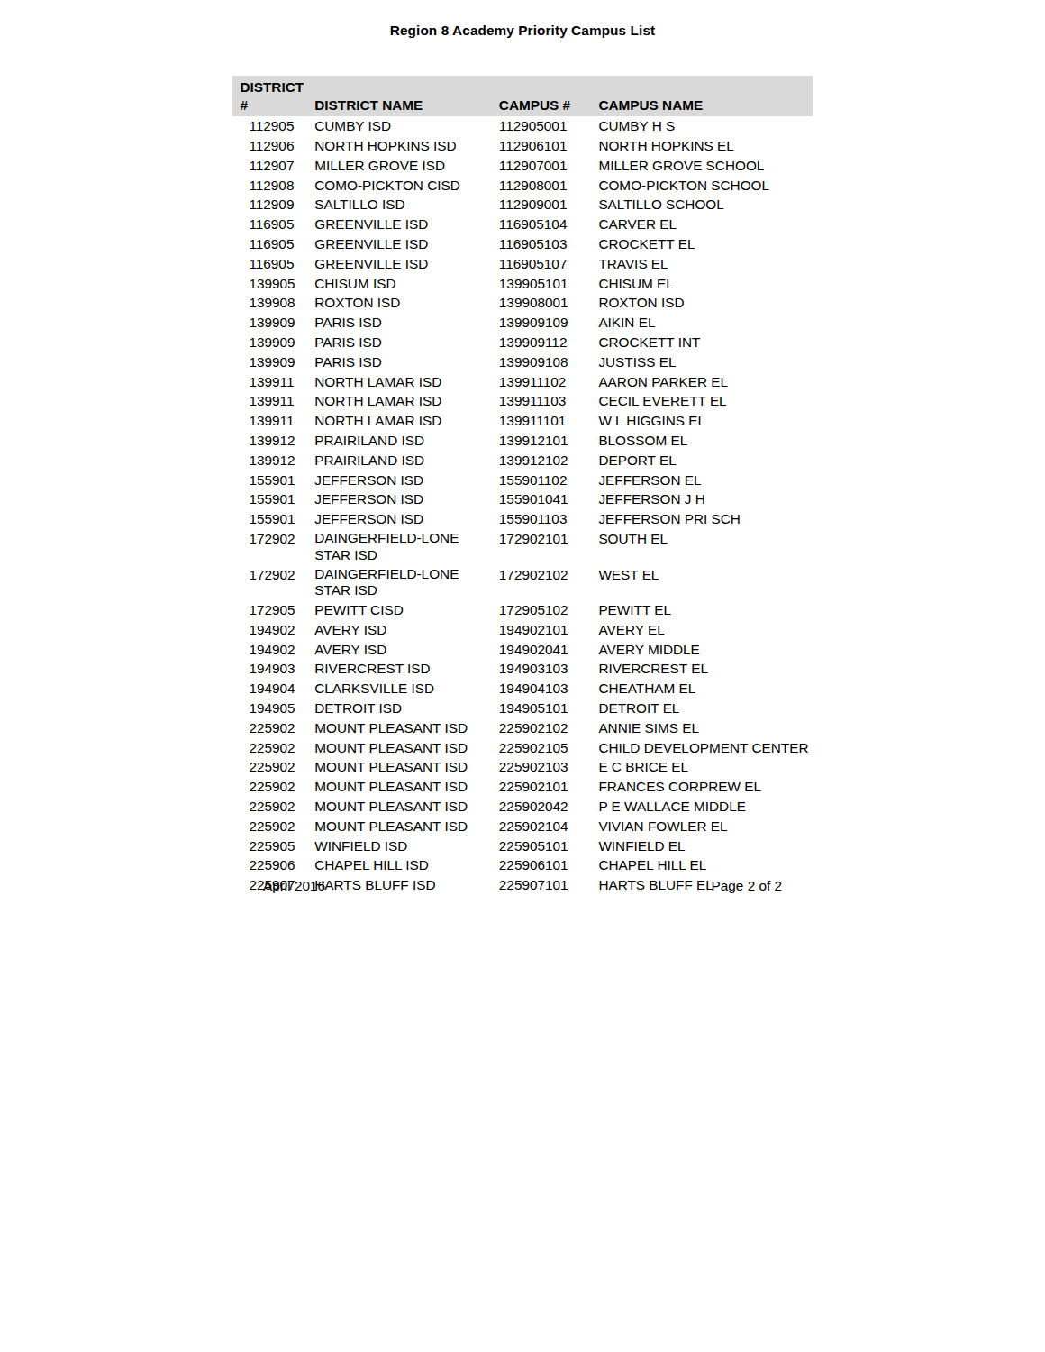Region 8 Academy Priority Campus List
| DISTRICT # | DISTRICT NAME | CAMPUS # | CAMPUS NAME |
| --- | --- | --- | --- |
| 112905 | CUMBY ISD | 112905001 | CUMBY H S |
| 112906 | NORTH HOPKINS ISD | 112906101 | NORTH HOPKINS EL |
| 112907 | MILLER GROVE ISD | 112907001 | MILLER GROVE SCHOOL |
| 112908 | COMO-PICKTON CISD | 112908001 | COMO-PICKTON SCHOOL |
| 112909 | SALTILLO ISD | 112909001 | SALTILLO SCHOOL |
| 116905 | GREENVILLE ISD | 116905104 | CARVER EL |
| 116905 | GREENVILLE ISD | 116905103 | CROCKETT EL |
| 116905 | GREENVILLE ISD | 116905107 | TRAVIS EL |
| 139905 | CHISUM ISD | 139905101 | CHISUM EL |
| 139908 | ROXTON ISD | 139908001 | ROXTON ISD |
| 139909 | PARIS ISD | 139909109 | AIKIN EL |
| 139909 | PARIS ISD | 139909112 | CROCKETT INT |
| 139909 | PARIS ISD | 139909108 | JUSTISS EL |
| 139911 | NORTH LAMAR ISD | 139911102 | AARON PARKER EL |
| 139911 | NORTH LAMAR ISD | 139911103 | CECIL EVERETT EL |
| 139911 | NORTH LAMAR ISD | 139911101 | W L HIGGINS EL |
| 139912 | PRAIRILAND ISD | 139912101 | BLOSSOM EL |
| 139912 | PRAIRILAND ISD | 139912102 | DEPORT EL |
| 155901 | JEFFERSON ISD | 155901102 | JEFFERSON EL |
| 155901 | JEFFERSON ISD | 155901041 | JEFFERSON J H |
| 155901 | JEFFERSON ISD | 155901103 | JEFFERSON PRI SCH |
| 172902 | DAINGERFIELD-LONE STAR ISD | 172902101 | SOUTH EL |
| 172902 | DAINGERFIELD-LONE STAR ISD | 172902102 | WEST EL |
| 172905 | PEWITT CISD | 172905102 | PEWITT EL |
| 194902 | AVERY ISD | 194902101 | AVERY EL |
| 194902 | AVERY ISD | 194902041 | AVERY MIDDLE |
| 194903 | RIVERCREST ISD | 194903103 | RIVERCREST EL |
| 194904 | CLARKSVILLE ISD | 194904103 | CHEATHAM EL |
| 194905 | DETROIT ISD | 194905101 | DETROIT EL |
| 225902 | MOUNT PLEASANT ISD | 225902102 | ANNIE SIMS EL |
| 225902 | MOUNT PLEASANT ISD | 225902105 | CHILD DEVELOPMENT CENTER |
| 225902 | MOUNT PLEASANT ISD | 225902103 | E C BRICE EL |
| 225902 | MOUNT PLEASANT ISD | 225902101 | FRANCES CORPREW EL |
| 225902 | MOUNT PLEASANT ISD | 225902042 | P E WALLACE MIDDLE |
| 225902 | MOUNT PLEASANT ISD | 225902104 | VIVIAN FOWLER EL |
| 225905 | WINFIELD ISD | 225905101 | WINFIELD EL |
| 225906 | CHAPEL HILL ISD | 225906101 | CHAPEL HILL EL |
| 225907 | HARTS BLUFF ISD | 225907101 | HARTS BLUFF EL |
April 2016
Page 2 of 2